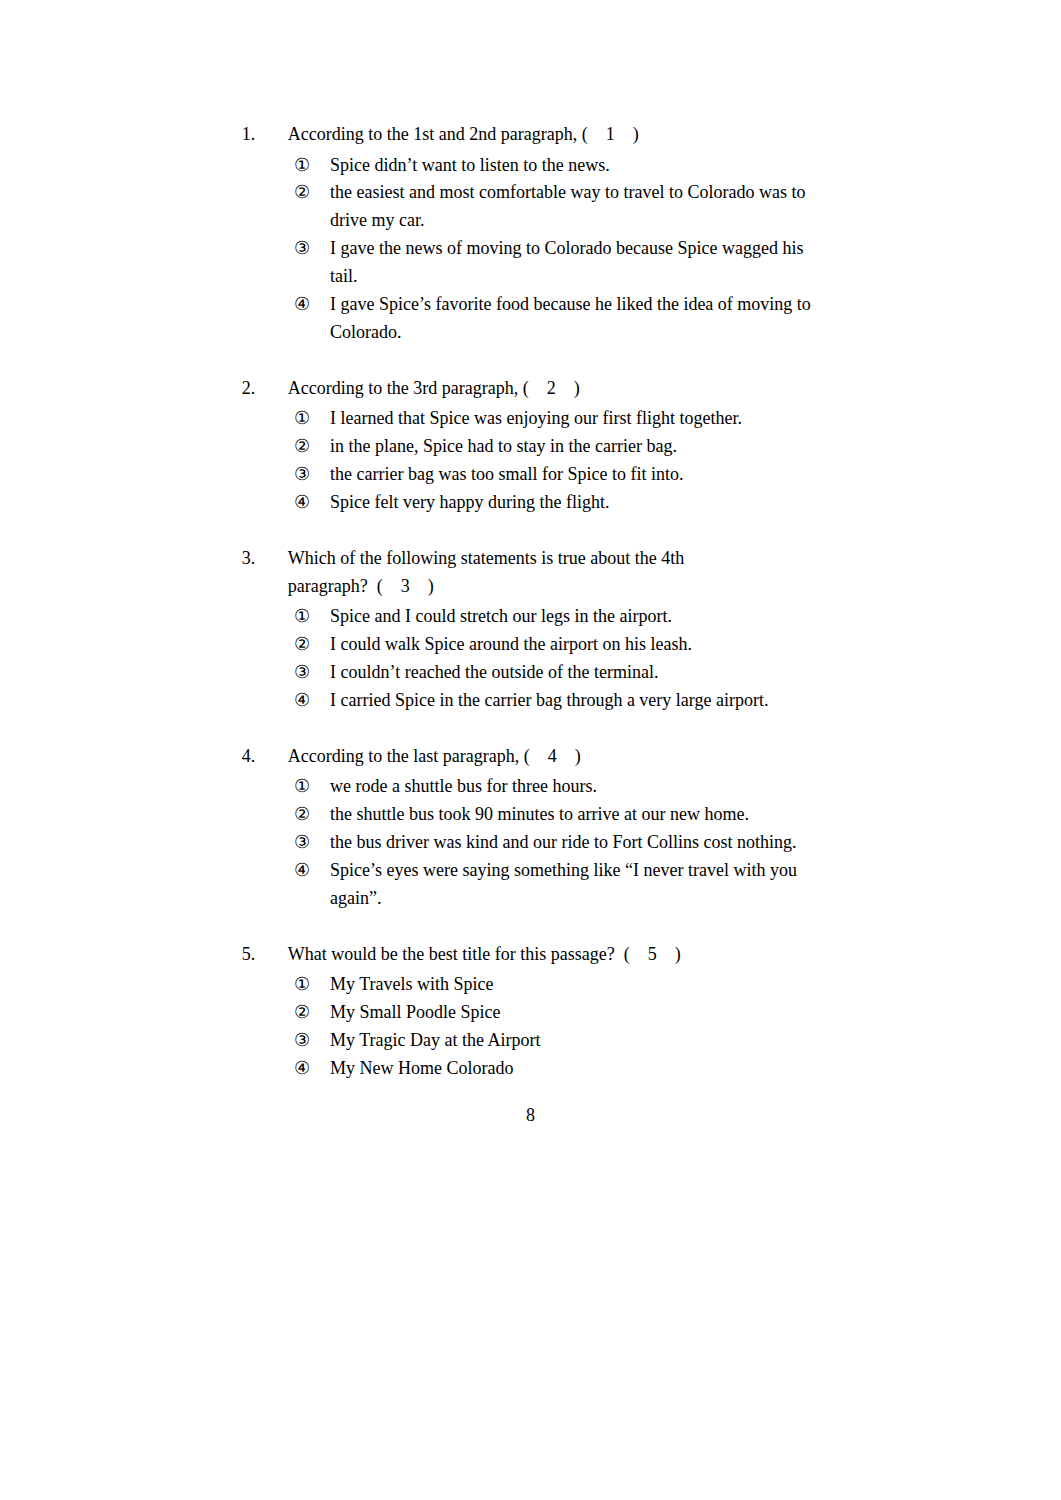1. According to the 1st and 2nd paragraph, ( 1 )
① Spice didn’t want to listen to the news.
②the easiest and most comfortable way to travel to Colorado was to drive my car.
③ I gave the news of moving to Colorado because Spice wagged his tail.
④ I gave Spice’s favorite food because he liked the idea of moving to Colorado.
2. According to the 3rd paragraph, ( 2 )
① I learned that Spice was enjoying our first flight together.
②in the plane, Spice had to stay in the carrier bag.
③the carrier bag was too small for Spice to fit into.
④ Spice felt very happy during the flight.
3. Which of the following statements is true about the 4th paragraph? ( 3 )
① Spice and I could stretch our legs in the airport.
② I could walk Spice around the airport on his leash.
③ I couldn’t reached the outside of the terminal.
④ I carried Spice in the carrier bag through a very large airport.
4. According to the last paragraph, ( 4 )
①we rode a shuttle bus for three hours.
②the shuttle bus took 90 minutes to arrive at our new home.
③the bus driver was kind and our ride to Fort Collins cost nothing.
④ Spice’s eyes were saying something like “I never travel with you again”.
5. What would be the best title for this passage? ( 5 )
① My Travels with Spice
② My Small Poodle Spice
③ My Tragic Day at the Airport
④ My New Home Colorado
8